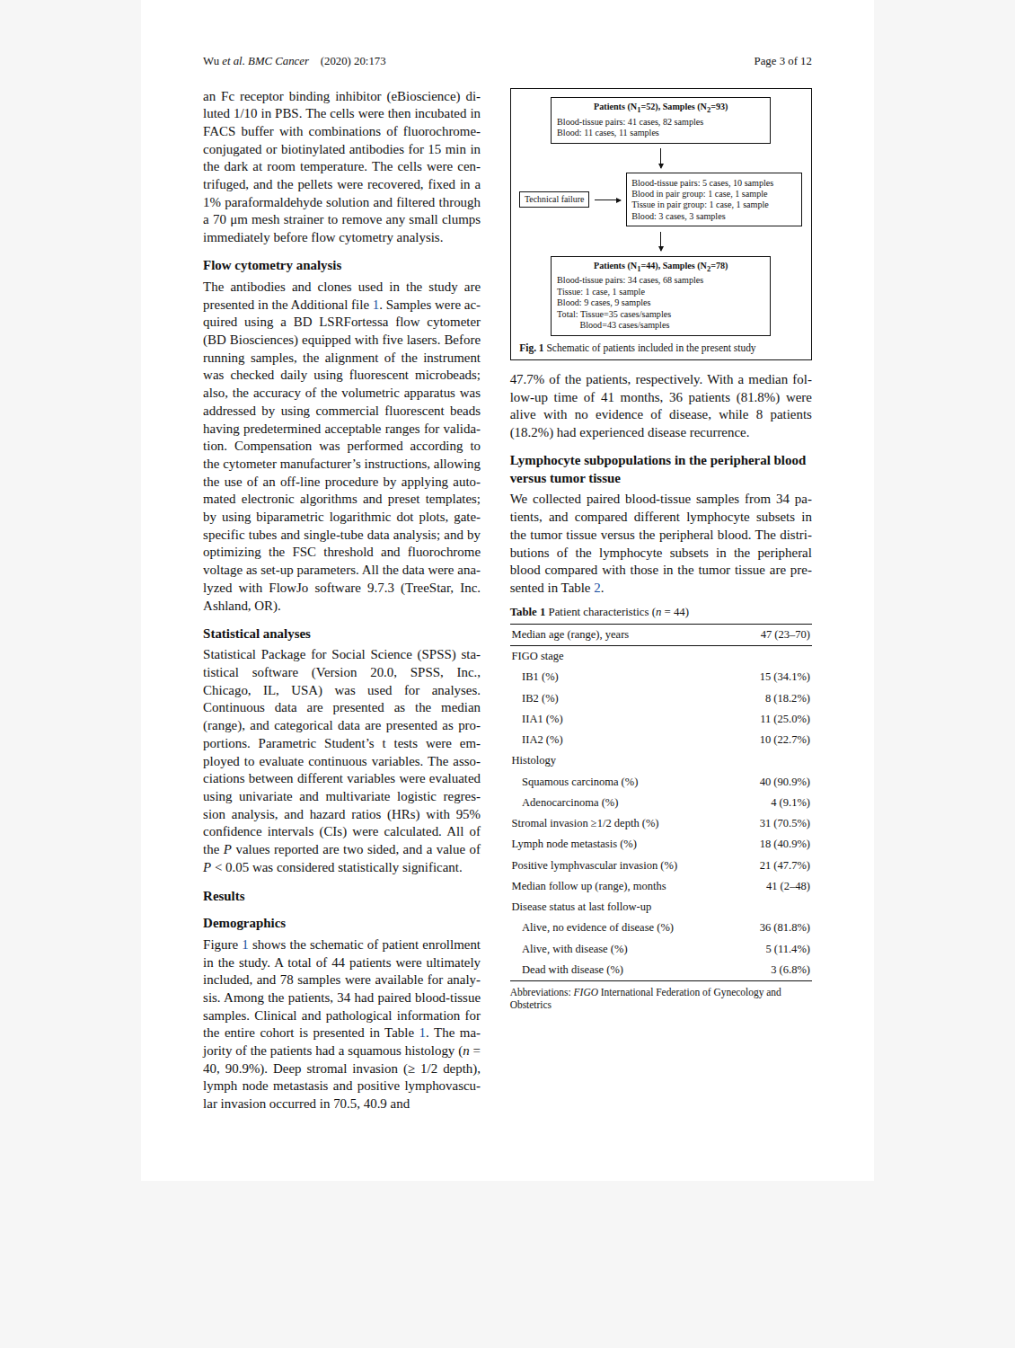Wu et al. BMC Cancer (2020) 20:173
Page 3 of 12
an Fc receptor binding inhibitor (eBioscience) diluted 1/10 in PBS. The cells were then incubated in FACS buffer with combinations of fluorochrome-conjugated or biotinylated antibodies for 15 min in the dark at room temperature. The cells were centrifuged, and the pellets were recovered, fixed in a 1% paraformaldehyde solution and filtered through a 70 μm mesh strainer to remove any small clumps immediately before flow cytometry analysis.
Flow cytometry analysis
The antibodies and clones used in the study are presented in the Additional file 1. Samples were acquired using a BD LSRFortessa flow cytometer (BD Biosciences) equipped with five lasers. Before running samples, the alignment of the instrument was checked daily using fluorescent microbeads; also, the accuracy of the volumetric apparatus was addressed by using commercial fluorescent beads having predetermined acceptable ranges for validation. Compensation was performed according to the cytometer manufacturer’s instructions, allowing the use of an off-line procedure by applying automated electronic algorithms and preset templates; by using biparametric logarithmic dot plots, gate-specific tubes and single-tube data analysis; and by optimizing the FSC threshold and fluorochrome voltage as set-up parameters. All the data were analyzed with FlowJo software 9.7.3 (TreeStar, Inc. Ashland, OR).
Statistical analyses
Statistical Package for Social Science (SPSS) statistical software (Version 20.0, SPSS, Inc., Chicago, IL, USA) was used for analyses. Continuous data are presented as the median (range), and categorical data are presented as proportions. Parametric Student’s t tests were employed to evaluate continuous variables. The associations between different variables were evaluated using univariate and multivariate logistic regression analysis, and hazard ratios (HRs) with 95% confidence intervals (CIs) were calculated. All of the P values reported are two sided, and a value of P < 0.05 was considered statistically significant.
Results
Demographics
Figure 1 shows the schematic of patient enrollment in the study. A total of 44 patients were ultimately included, and 78 samples were available for analysis. Among the patients, 34 had paired blood-tissue samples. Clinical and pathological information for the entire cohort is presented in Table 1. The majority of the patients had a squamous histology (n = 40, 90.9%). Deep stromal invasion (≥ 1/2 depth), lymph node metastasis and positive lymphovascular invasion occurred in 70.5, 40.9 and
Patients (N1=52), Samples (N2=93) Blood-tissue pairs: 41 cases, 82 samples
Blood: 11 cases, 11 samples
Technical failure
Blood-tissue pairs: 5 cases, 10 samples
Blood in pair group: 1 case, 1 sample
Tissue in pair group: 1 case, 1 sample
Blood: 3 cases, 3 samples
Patients (N1=44), Samples (N2=78) Blood-tissue pairs: 34 cases, 68 samples
Tissue: 1 case, 1 sample
Blood: 9 cases, 9 samples
Total: Tissue=35 cases/samples
Blood=43 cases/samples
Fig. 1 Schematic of patients included in the present study
47.7% of the patients, respectively. With a median follow-up time of 41 months, 36 patients (81.8%) were alive with no evidence of disease, while 8 patients (18.2%) had experienced disease recurrence.
Lymphocyte subpopulations in the peripheral blood versus tumor tissue
We collected paired blood-tissue samples from 34 patients, and compared different lymphocyte subsets in the tumor tissue versus the peripheral blood. The distributions of the lymphocyte subsets in the peripheral blood compared with those in the tumor tissue are presented in Table 2.
Table 1 Patient characteristics ( n = 44)
| Median age (range), years | 47 (23–70) |
| --- | --- |
| FIGO stage | |
| IB1 (%) | 15 (34.1%) |
| IB2 (%) | 8 (18.2%) |
| IIA1 (%) | 11 (25.0%) |
| IIA2 (%) | 10 (22.7%) |
| Histology | |
| Squamous carcinoma (%) | 40 (90.9%) |
| Adenocarcinoma (%) | 4 (9.1%) |
| Stromal invasion ≥1/2 depth (%) | 31 (70.5%) |
| Lymph node metastasis (%) | 18 (40.9%) |
| Positive lymphvascular invasion (%) | 21 (47.7%) |
| Median follow up (range), months | 41 (2–48) |
| Disease status at last follow-up | |
| Alive, no evidence of disease (%) | 36 (81.8%) |
| Alive, with disease (%) | 5 (11.4%) |
| Dead with disease (%) | 3 (6.8%) |
Abbreviations: FIGO International Federation of Gynecology and Obstetrics